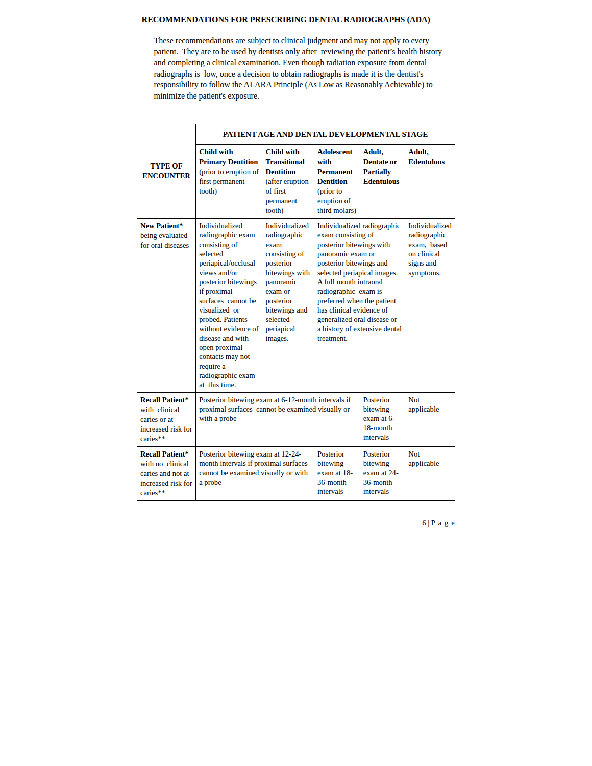RECOMMENDATIONS FOR PRESCRIBING DENTAL RADIOGRAPHS (ADA)
These recommendations are subject to clinical judgment and may not apply to every patient. They are to be used by dentists only after reviewing the patient’s health history and completing a clinical examination. Even though radiation exposure from dental radiographs is low, once a decision to obtain radiographs is made it is the dentist's responsibility to follow the ALARA Principle (As Low as Reasonably Achievable) to minimize the patient's exposure.
| TYPE OF ENCOUNTER | PATIENT AGE AND DENTAL DEVELOPMENTAL STAGE |
| Child with Primary Dentition (prior to eruption of first permanent tooth) | Child with Transitional Dentition (after eruption of first permanent tooth) | Adolescent with Permanent Dentition (prior to eruption of third molars) | Adult, Dentate or Partially Edentulous | Adult, Edentulous |
| New Patient* being evaluated for oral diseases | Individualized radiographic exam consisting of selected periapical/occlusal views and/or posterior bitewings if proximal surfaces cannot be visualized or probed. Patients without evidence of disease and with open proximal contacts may not require a radiographic exam at this time. | Individualized radiographic exam consisting of posterior bitewings with panoramic exam or posterior bitewings and selected periapical images. | Individualized radiographic exam consisting of posterior bitewings with panoramic exam or posterior bitewings and selected periapical images. A full mouth intraoral radiographic exam is preferred when the patient has clinical evidence of generalized oral disease or a history of extensive dental treatment. | Individualized radiographic exam, based on clinical signs and symptoms. |
| Recall Patient* with clinical caries or at increased risk for caries** | Posterior bitewing exam at 6-12-month intervals if proximal surfaces cannot be examined visually or with a probe | Posterior bitewing exam at 6-18-month intervals | Not applicable |
| Recall Patient* with no clinical caries and not at increased risk for caries** | Posterior bitewing exam at 12-24-month intervals if proximal surfaces cannot be examined visually or with a probe | Posterior bitewing exam at 18-36-month intervals | Posterior bitewing exam at 24-36-month intervals | Not applicable |
6 | P a g e